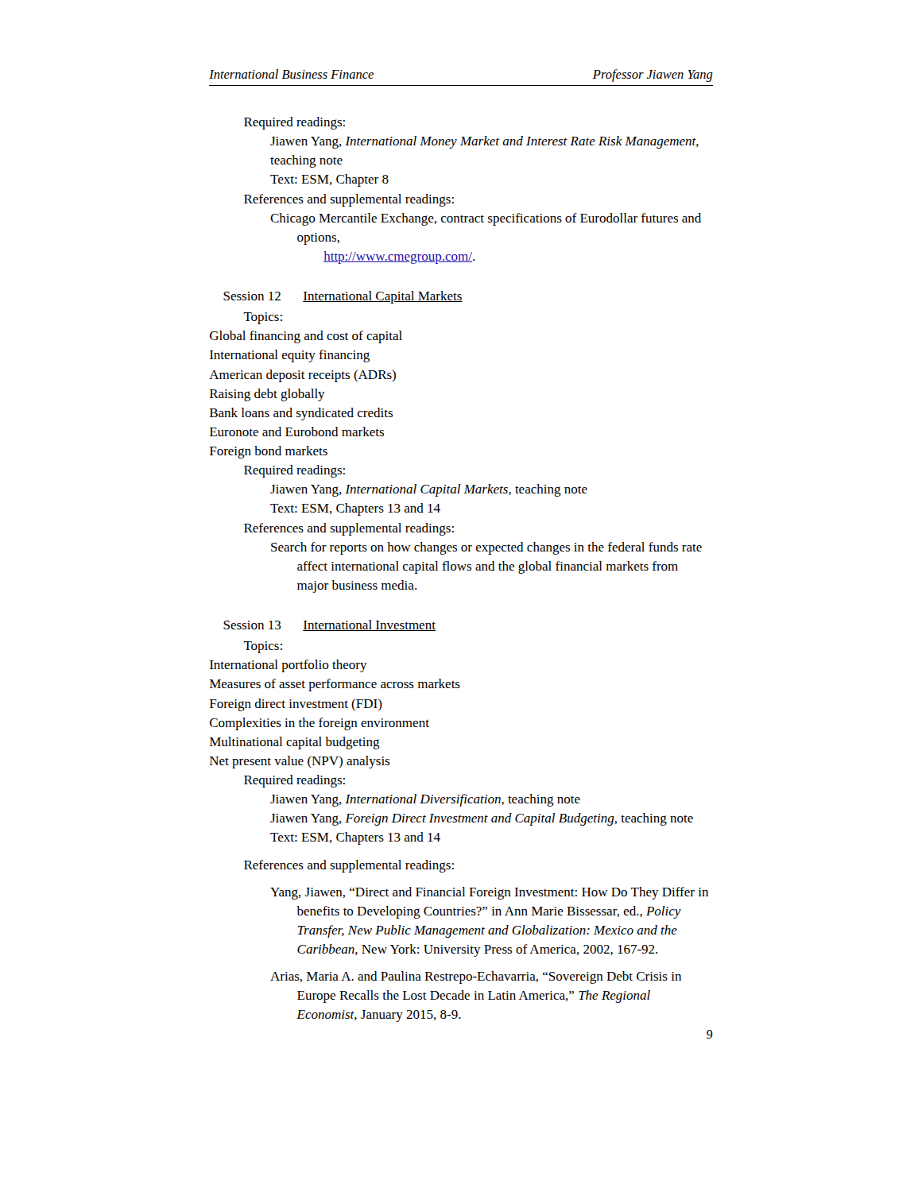International Business Finance Professor Jiawen Yang
Required readings:
Jiawen Yang, International Money Market and Interest Rate Risk Management, teaching note
Text: ESM, Chapter 8
References and supplemental readings:
Chicago Mercantile Exchange, contract specifications of Eurodollar futures and options, http://www.cmegroup.com/.
Session 12 International Capital Markets
Topics:
Global financing and cost of capital
International equity financing
American deposit receipts (ADRs)
Raising debt globally
Bank loans and syndicated credits
Euronote and Eurobond markets
Foreign bond markets
Required readings:
Jiawen Yang, International Capital Markets, teaching note
Text: ESM, Chapters 13 and 14
References and supplemental readings:
Search for reports on how changes or expected changes in the federal funds rate affect international capital flows and the global financial markets from major business media.
Session 13 International Investment
Topics:
International portfolio theory
Measures of asset performance across markets
Foreign direct investment (FDI)
Complexities in the foreign environment
Multinational capital budgeting
Net present value (NPV) analysis
Required readings:
Jiawen Yang, International Diversification, teaching note
Jiawen Yang, Foreign Direct Investment and Capital Budgeting, teaching note
Text: ESM, Chapters 13 and 14
References and supplemental readings:
Yang, Jiawen, “Direct and Financial Foreign Investment: How Do They Differ in benefits to Developing Countries?” in Ann Marie Bissessar, ed., Policy Transfer, New Public Management and Globalization: Mexico and the Caribbean, New York: University Press of America, 2002, 167-92.
Arias, Maria A. and Paulina Restrepo-Echavarria, “Sovereign Debt Crisis in Europe Recalls the Lost Decade in Latin America,” The Regional Economist, January 2015, 8-9.
9